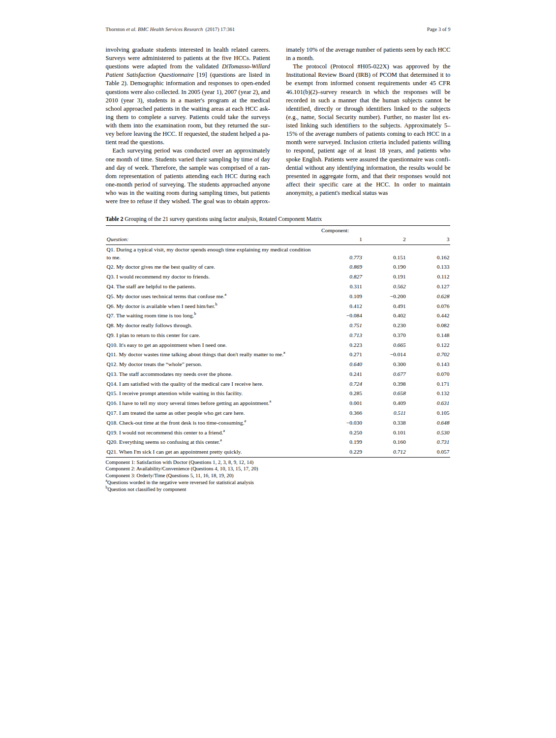Thornton et al. BMC Health Services Research (2017) 17:361
Page 3 of 9
involving graduate students interested in health related careers. Surveys were administered to patients at the five HCCs. Patient questions were adapted from the validated DiTomasso-Willard Patient Satisfaction Questionnaire [19] (questions are listed in Table 2). Demographic information and responses to open-ended questions were also collected. In 2005 (year 1), 2007 (year 2), and 2010 (year 3), students in a master's program at the medical school approached patients in the waiting areas at each HCC asking them to complete a survey. Patients could take the surveys with them into the examination room, but they returned the survey before leaving the HCC. If requested, the student helped a patient read the questions.
Each surveying period was conducted over an approximately one month of time. Students varied their sampling by time of day and day of week. Therefore, the sample was comprised of a random representation of patients attending each HCC during each one-month period of surveying. The students approached anyone who was in the waiting room during sampling times, but patients were free to refuse if they wished. The goal was to obtain approximately 10% of the average number of patients seen by each HCC in a month.
The protocol (Protocol #H05-022X) was approved by the Institutional Review Board (IRB) of PCOM that determined it to be exempt from informed consent requirements under 45 CFR 46.101(b)(2)–survey research in which the responses will be recorded in such a manner that the human subjects cannot be identified, directly or through identifiers linked to the subjects (e.g., name, Social Security number). Further, no master list existed linking such identifiers to the subjects. Approximately 5–15% of the average numbers of patients coming to each HCC in a month were surveyed. Inclusion criteria included patients willing to respond, patient age of at least 18 years, and patients who spoke English. Patients were assured the questionnaire was confidential without any identifying information, the results would be presented in aggregate form, and that their responses would not affect their specific care at the HCC. In order to maintain anonymity, a patient's medical status was
Table 2 Grouping of the 21 survey questions using factor analysis, Rotated Component Matrix
| | Component: |
| --- | --- |
| Question: | 1 | 2 | 3 |
| Q1. During a typical visit, my doctor spends enough time explaining my medical condition to me. | 0.773 | 0.151 | 0.162 |
| Q2. My doctor gives me the best quality of care. | 0.869 | 0.190 | 0.133 |
| Q3. I would recommend my doctor to friends. | 0.827 | 0.191 | 0.112 |
| Q4. The staff are helpful to the patients. | 0.311 | 0.562 | 0.127 |
| Q5. My doctor uses technical terms that confuse me. a | 0.109 | −0.200 | 0.628 |
| Q6. My doctor is available when I need him/her. b | 0.412 | 0.491 | 0.076 |
| Q7. The waiting room time is too long. b | −0.084 | 0.402 | 0.442 |
| Q8. My doctor really follows through. | 0.751 | 0.230 | 0.082 |
| Q9. I plan to return to this center for care. | 0.713 | 0.370 | 0.148 |
| Q10. It's easy to get an appointment when I need one. | 0.223 | 0.665 | 0.122 |
| Q11. My doctor wastes time talking about things that don't really matter to me. a | 0.271 | −0.014 | 0.702 |
| Q12. My doctor treats the “whole” person. | 0.640 | 0.300 | 0.143 |
| Q13. The staff accommodates my needs over the phone. | 0.241 | 0.677 | 0.070 |
| Q14. I am satisfied with the quality of the medical care I receive here. | 0.724 | 0.398 | 0.171 |
| Q15. I receive prompt attention while waiting in this facility. | 0.285 | 0.658 | 0.132 |
| Q16. I have to tell my story several times before getting an appointment. a | 0.001 | 0.409 | 0.631 |
| Q17. I am treated the same as other people who get care here. | 0.366 | 0.511 | 0.105 |
| Q18. Check-out time at the front desk is too time-consuming. a | −0.030 | 0.338 | 0.648 |
| Q19. I would not recommend this center to a friend. a | 0.250 | 0.101 | 0.530 |
| Q20. Everything seems so confusing at this center. a | 0.199 | 0.160 | 0.731 |
| Q21. When I'm sick I can get an appointment pretty quickly. | 0.229 | 0.712 | 0.057 |
Component 1: Satisfaction with Doctor (Questions 1, 2, 3, 8, 9, 12, 14)
Component 2: Availability/Convenience (Questions 4, 10, 13, 15, 17, 20)
Component 3: Orderly/Time (Questions 5, 11, 16, 18, 19, 20)
aQuestions worded in the negative were reversed for statistical analysis
bQuestion not classified by component